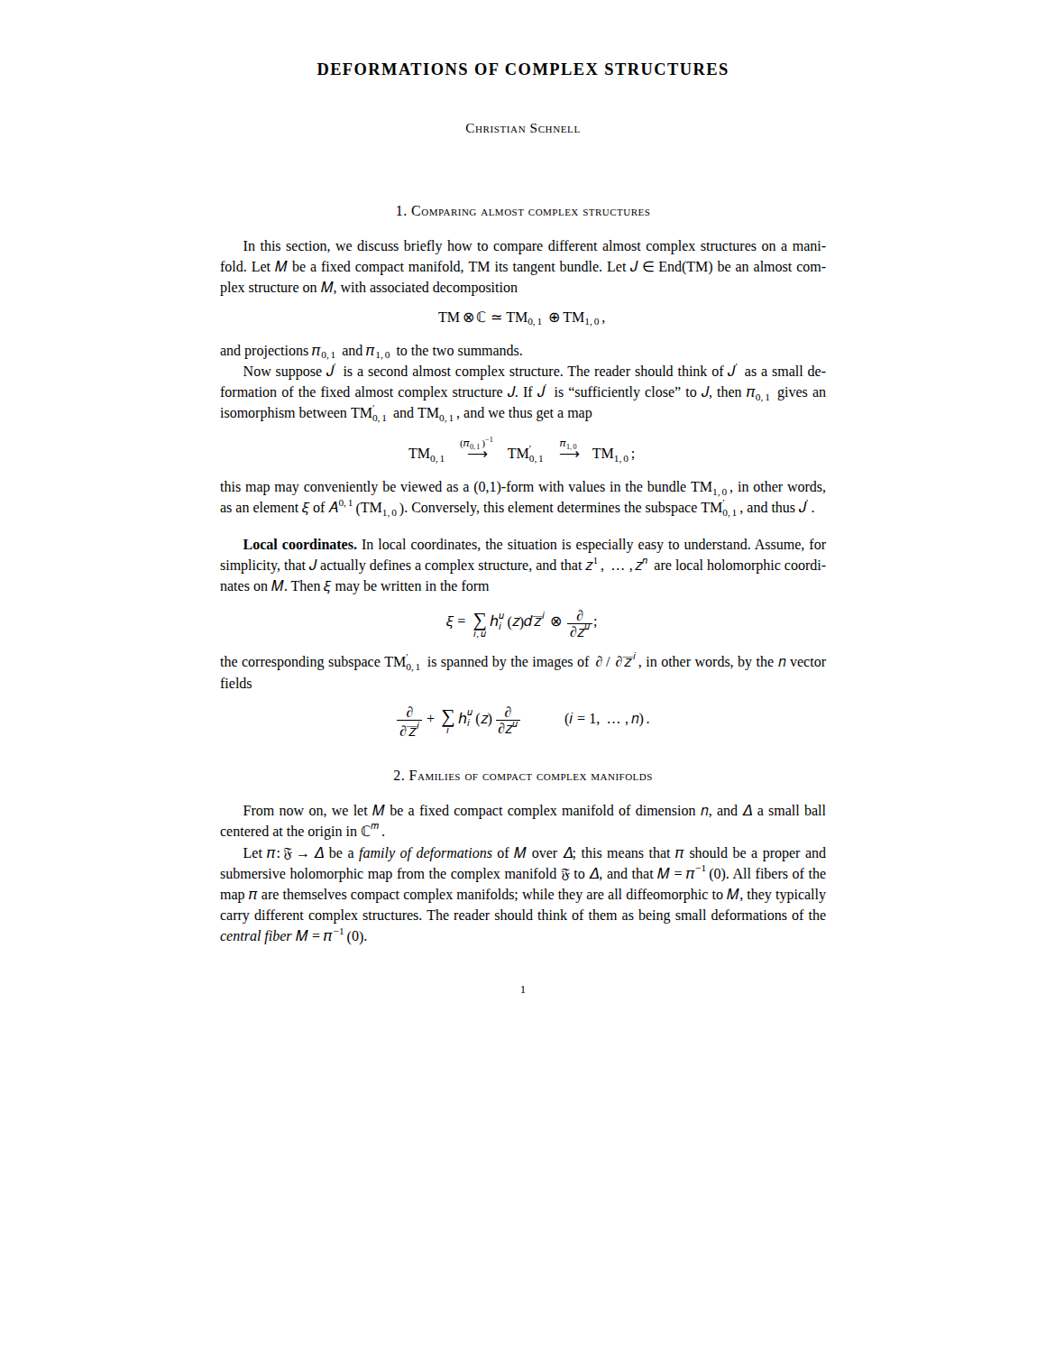DEFORMATIONS OF COMPLEX STRUCTURES
Christian Schnell
1. Comparing almost complex structures
In this section, we discuss briefly how to compare different almost complex structures on a manifold. Let M be a fixed compact manifold, TM its tangent bundle. Let J∈End(TM) be an almost complex structure on M, with associated decomposition
TM⊗ℂ ≃ TM0,1 ⊕ TM1,0 ,
and projections π0,1 and π1,0 to the two summands.
Now suppose J′ is a second almost complex structure. The reader should think of J′ as a small deformation of the fixed almost complex structure J. If J′ is “sufficiently close” to J, then π0,1 gives an isomorphism between TM0,1′ and TM0,1, and we thus get a map
TM0,1 ⟶ (π0,1)−1 TM0,1′ ⟶ π1,0 TM1,0 ;
this map may conveniently be viewed as a (0,1)-form with values in the bundle TM1,0, in other words, as an element ξ of A0,1(TM1,0). Conversely, this element determines the subspace TM0,1′, and thus J′.
Local coordinates. In local coordinates, the situation is especially easy to understand. Assume, for simplicity, that J actually defines a complex structure, and that z1,…,zn are local holomorphic coordinates on M. Then ξ may be written in the form
ξ= ∑i,u hiu (z) dz―i ⊗ ∂∂zu ;
the corresponding subspace TM0,1′ is spanned by the images of ∂/∂z―i, in other words, by the n vector fields
∂∂z―i + ∑i hiu (z) ∂∂zu (i=1,…,n) .
2. Families of compact complex manifolds
From now on, we let M be a fixed compact complex manifold of dimension n, and Δ a small ball centered at the origin in ℂm.
Let π:𝔉→Δ be a family of deformations of M over Δ; this means that π should be a proper and submersive holomorphic map from the complex manifold 𝔉 to Δ, and that M=π−1(0). All fibers of the map π are themselves compact complex manifolds; while they are all diffeomorphic to M, they typically carry different complex structures. The reader should think of them as being small deformations of the central fiber M=π−1(0).
1